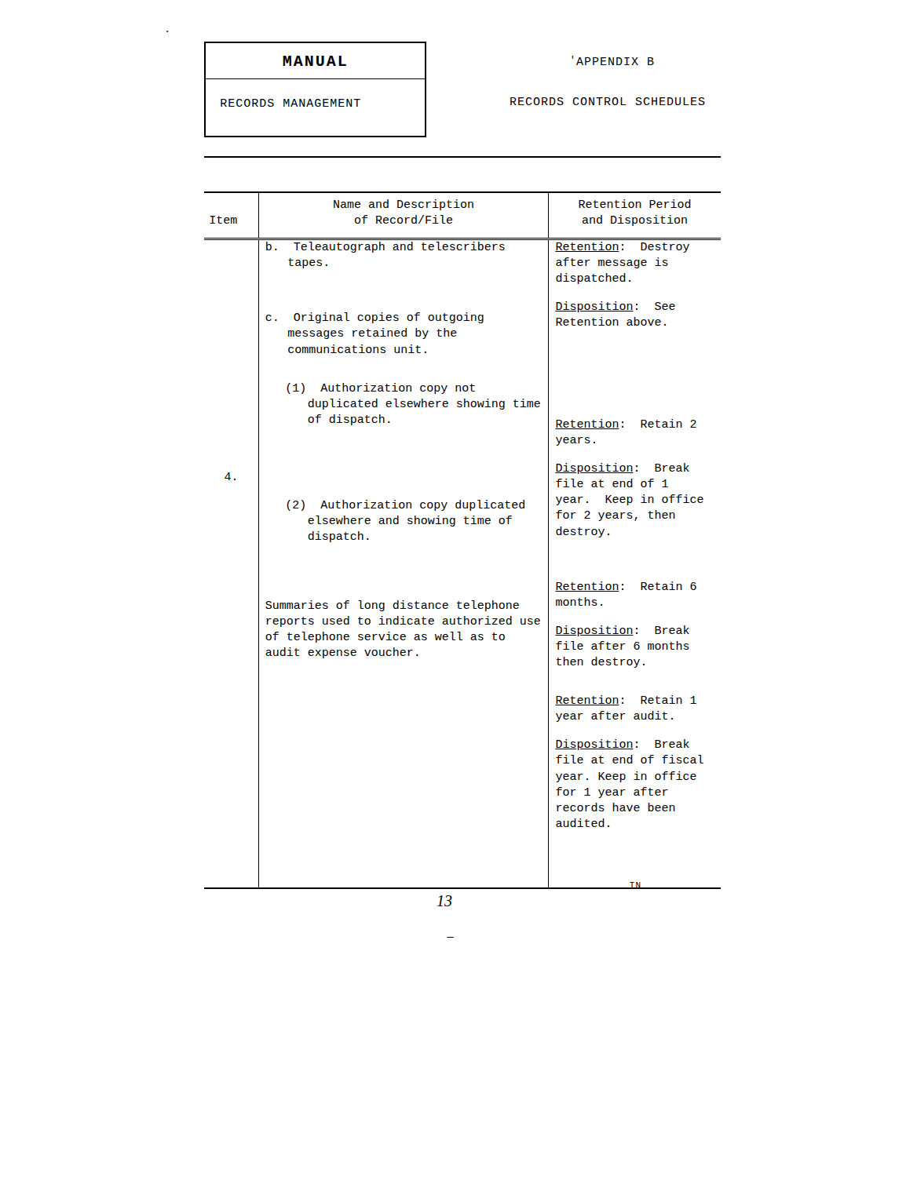.
MANUAL
RECORDS MANAGEMENT
'APPENDIX B
RECORDS CONTROL SCHEDULES
| Item | Name and Description of Record/File | Retention Period and Disposition |
| --- | --- | --- |
| 4. | b. Teleautograph and telescribers tapes. c. Original copies of outgoing messages retained by the communications unit. (1) Authorization copy not duplicated elsewhere showing time of dispatch. (2) Authorization copy duplicated elsewhere and showing time of dispatch. Summaries of long distance telephone reports used to indicate authorized use of telephone service as well as to audit expense voucher. | Retention : Destroy after message is dispatched. Disposition : See Retention above. Retention : Retain 2 years. Disposition : Break file at end of 1 year. Keep in office for 2 years, then destroy. Retention : Retain 6 months. Disposition : Break file after 6 months then destroy. Retention : Retain 1 year after audit. Disposition : Break file at end of fiscal year. Keep in office for 1 year after records have been audited. |
13
TN
—